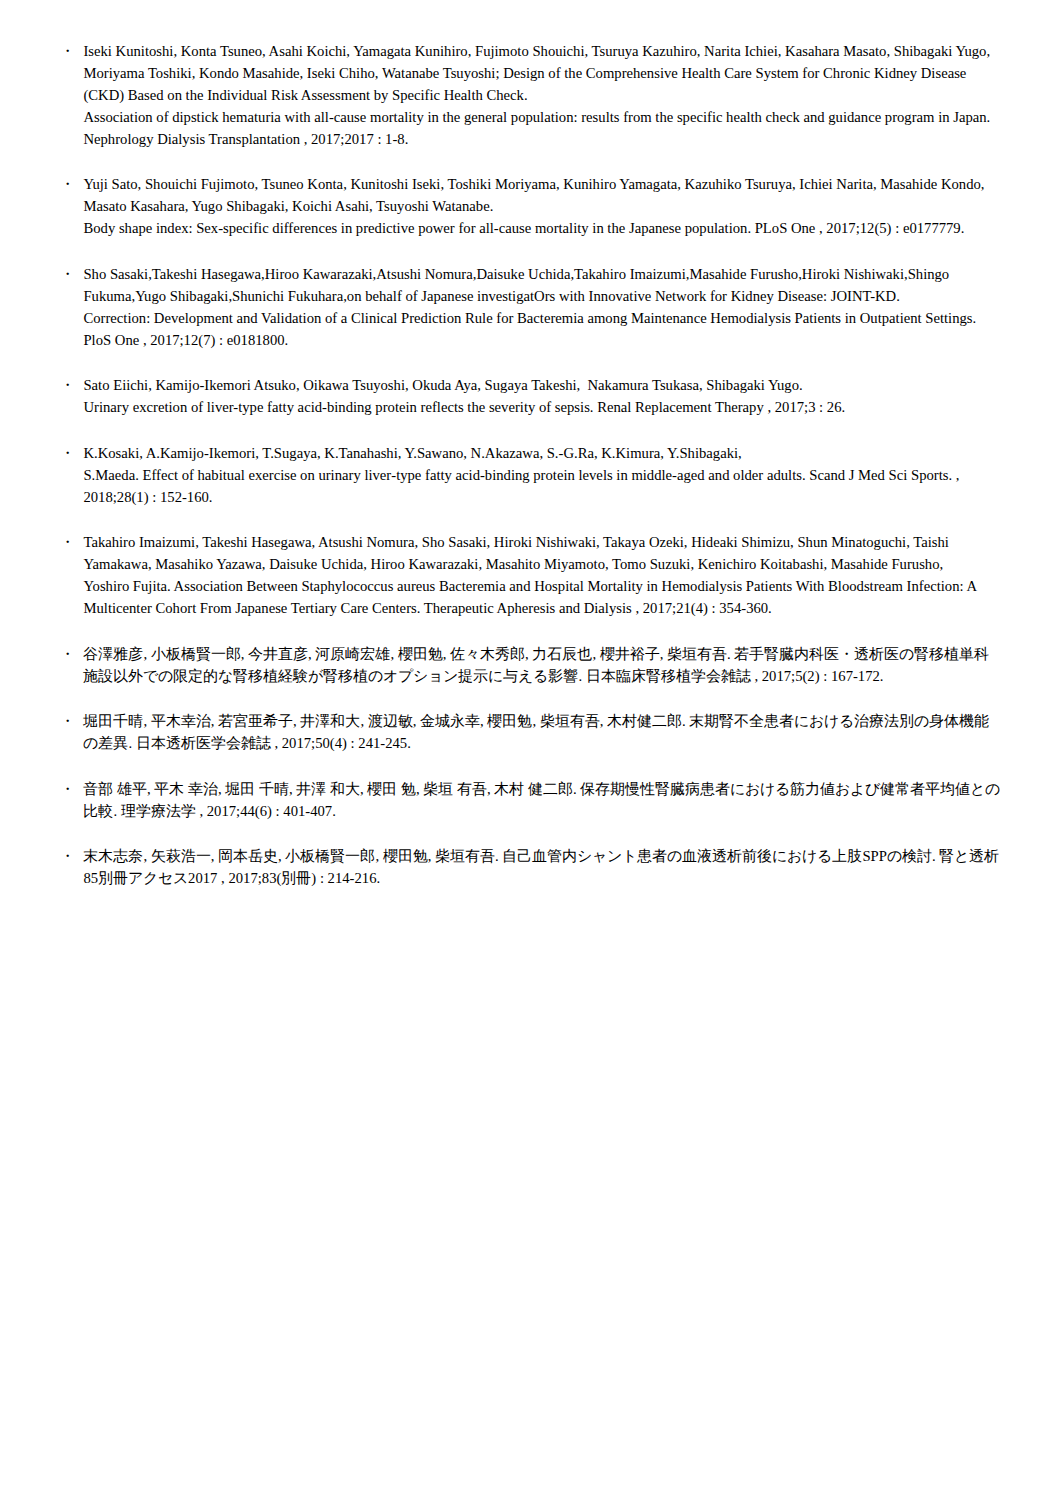Iseki Kunitoshi, Konta Tsuneo, Asahi Koichi, Yamagata Kunihiro, Fujimoto Shouichi, Tsuruya Kazuhiro, Narita Ichiei, Kasahara Masato, Shibagaki Yugo, Moriyama Toshiki, Kondo Masahide, Iseki Chiho, Watanabe Tsuyoshi; Design of the Comprehensive Health Care System for Chronic Kidney Disease (CKD) Based on the Individual Risk Assessment by Specific Health Check.
Association of dipstick hematuria with all-cause mortality in the general population: results from the specific health check and guidance program in Japan. Nephrology Dialysis Transplantation , 2017;2017 : 1-8.
Yuji Sato, Shouichi Fujimoto, Tsuneo Konta, Kunitoshi Iseki, Toshiki Moriyama, Kunihiro Yamagata, Kazuhiko Tsuruya, Ichiei Narita, Masahide Kondo, Masato Kasahara, Yugo Shibagaki, Koichi Asahi, Tsuyoshi Watanabe.
Body shape index: Sex-specific differences in predictive power for all-cause mortality in the Japanese population. PLoS One , 2017;12(5) : e0177779.
Sho Sasaki,Takeshi Hasegawa,Hiroo Kawarazaki,Atsushi Nomura,Daisuke Uchida,Takahiro Imaizumi,Masahide Furusho,Hiroki Nishiwaki,Shingo Fukuma,Yugo Shibagaki,Shunichi Fukuhara,on behalf of Japanese investigatOrs with Innovative Network for Kidney Disease: JOINT-KD.
Correction: Development and Validation of a Clinical Prediction Rule for Bacteremia among Maintenance Hemodialysis Patients in Outpatient Settings. PloS One , 2017;12(7) : e0181800.
Sato Eiichi, Kamijo-Ikemori Atsuko, Oikawa Tsuyoshi, Okuda Aya, Sugaya Takeshi, Nakamura Tsukasa, Shibagaki Yugo.
Urinary excretion of liver-type fatty acid-binding protein reflects the severity of sepsis. Renal Replacement Therapy , 2017;3 : 26.
K.Kosaki, A.Kamijo‐Ikemori, T.Sugaya, K.Tanahashi, Y.Sawano, N.Akazawa, S.‐G.Ra, K.Kimura, Y.Shibagaki,
S.Maeda. Effect of habitual exercise on urinary liver‐type fatty acid‐binding protein levels in middle‐aged and older adults. Scand J Med Sci Sports. , 2018;28(1) : 152-160.
Takahiro Imaizumi, Takeshi Hasegawa, Atsushi Nomura, Sho Sasaki, Hiroki Nishiwaki, Takaya Ozeki, Hideaki Shimizu, Shun Minatoguchi, Taishi Yamakawa, Masahiko Yazawa, Daisuke Uchida, Hiroo Kawarazaki, Masahito Miyamoto, Tomo Suzuki, Kenichiro Koitabashi, Masahide Furusho,
Yoshiro Fujita. Association Between Staphylococcus aureus Bacteremia and Hospital Mortality in Hemodialysis Patients With Bloodstream Infection: A Multicenter Cohort From Japanese Tertiary Care Centers. Therapeutic Apheresis and Dialysis , 2017;21(4) : 354-360.
谷澤雅彦, 小板橋賢一郎, 今井直彦, 河原崎宏雄, 櫻田勉, 佐々木秀郎, 力石辰也, 櫻井裕子, 柴垣有吾. 若手腎臓内科医・透析医の腎移植単科施設以外での限定的な腎移植経験が腎移植のオプション提示に与える影響. 日本臨床腎移植学会雑誌 , 2017;5(2) : 167-172.
堀田千晴, 平木幸治, 若宮亜希子, 井澤和大, 渡辺敏, 金城永幸, 櫻田勉, 柴垣有吾, 木村健二郎. 末期腎不全患者における治療法別の身体機能の差異. 日本透析医学会雑誌 , 2017;50(4) : 241-245.
音部 雄平, 平木 幸治, 堀田 千晴, 井澤 和大, 櫻田 勉, 柴垣 有吾, 木村 健二郎. 保存期慢性腎臓病患者における筋力値および健常者平均値との比較. 理学療法学 , 2017;44(6) : 401-407.
末木志奈, 矢萩浩一, 岡本岳史, 小板橋賢一郎, 櫻田勉, 柴垣有吾. 自己血管内シャント患者の血液透析前後における上肢SPPの検討. 腎と透析85別冊アクセス2017 , 2017;83(別冊) : 214-216.